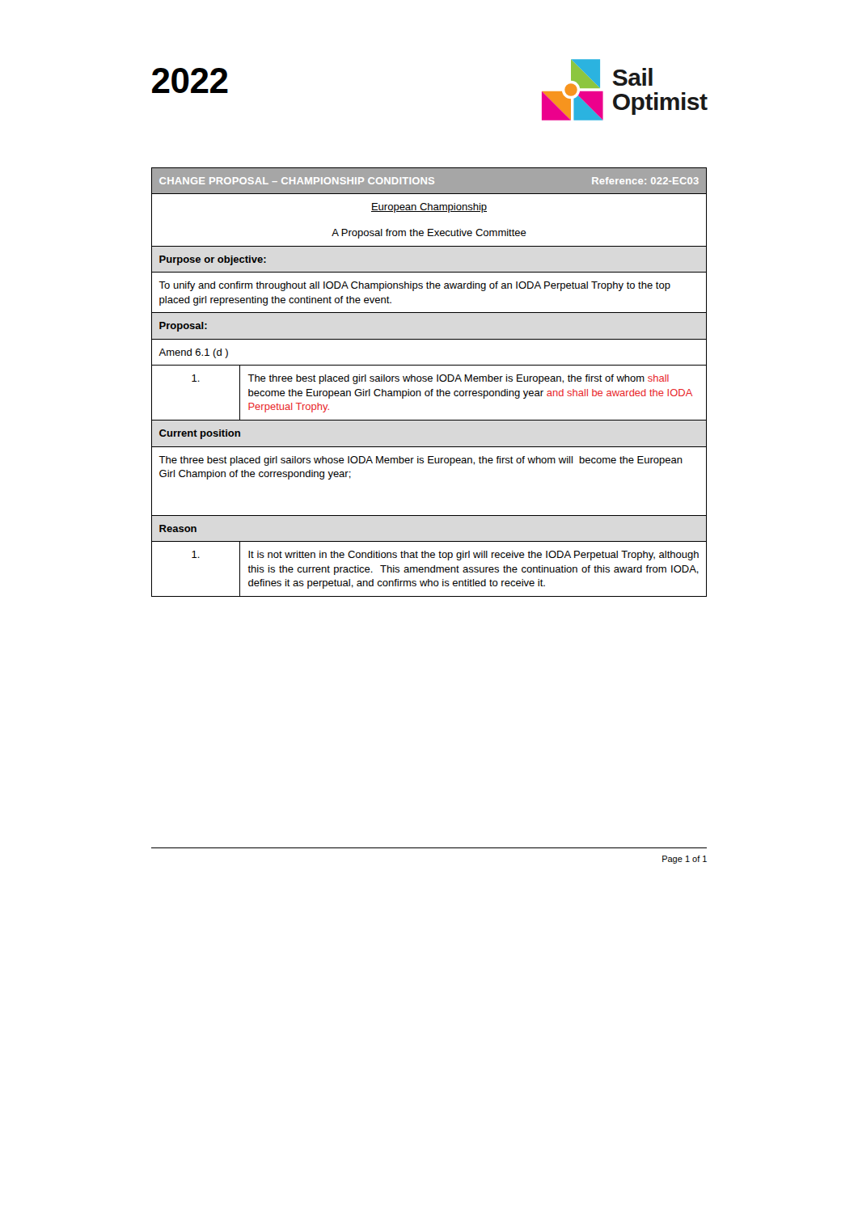2022
Sail
Optimist
| CHANGE PROPOSAL – CHAMPIONSHIP CONDITIONS Reference: 022-EC03 |
| European Championship A Proposal from the Executive Committee |
| Purpose or objective: |
| To unify and confirm throughout all IODA Championships the awarding of an IODA Perpetual Trophy to the top placed girl representing the continent of the event. |
| Proposal: |
| Amend 6.1 (d ) |
| 1. | The three best placed girl sailors whose IODA Member is European, the first of whom shall become the European Girl Champion of the corresponding year and shall be awarded the IODA Perpetual Trophy. |
| Current position |
| The three best placed girl sailors whose IODA Member is European, the first of whom will become the European Girl Champion of the corresponding year; |
| Reason |
| 1. | It is not written in the Conditions that the top girl will receive the IODA Perpetual Trophy, although this is the current practice. This amendment assures the continuation of this award from IODA, defines it as perpetual, and confirms who is entitled to receive it. |
Page 1 of 1